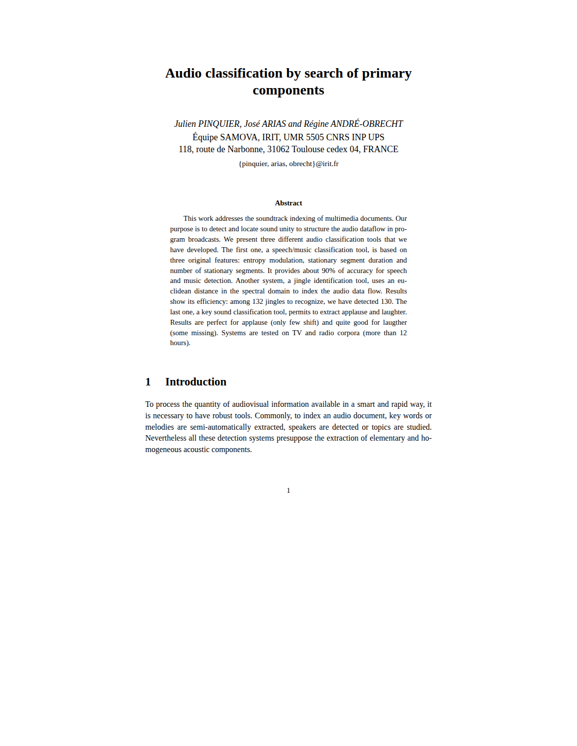Audio classification by search of primary
components
Julien PINQUIER, José ARIAS and Régine ANDRÉ-OBRECHT
Équipe SAMOVA, IRIT, UMR 5505 CNRS INP UPS
118, route de Narbonne, 31062 Toulouse cedex 04, FRANCE
{pinquier, arias, obrecht}@irit.fr
Abstract
This work addresses the soundtrack indexing of multimedia documents. Our purpose is to detect and locate sound unity to structure the audio dataflow in program broadcasts. We present three different audio classification tools that we have developed. The first one, a speech/music classification tool, is based on three original features: entropy modulation, stationary segment duration and number of stationary segments. It provides about 90% of accuracy for speech and music detection. Another system, a jingle identification tool, uses an euclidean distance in the spectral domain to index the audio data flow. Results show its efficiency: among 132 jingles to recognize, we have detected 130. The last one, a key sound classification tool, permits to extract applause and laughter. Results are perfect for applause (only few shift) and quite good for laugther (some missing). Systems are tested on TV and radio corpora (more than 12 hours).
1 Introduction
To process the quantity of audiovisual information available in a smart and rapid way, it is necessary to have robust tools. Commonly, to index an audio document, key words or melodies are semi-automatically extracted, speakers are detected or topics are studied. Nevertheless all these detection systems presuppose the extraction of elementary and homogeneous acoustic components.
1